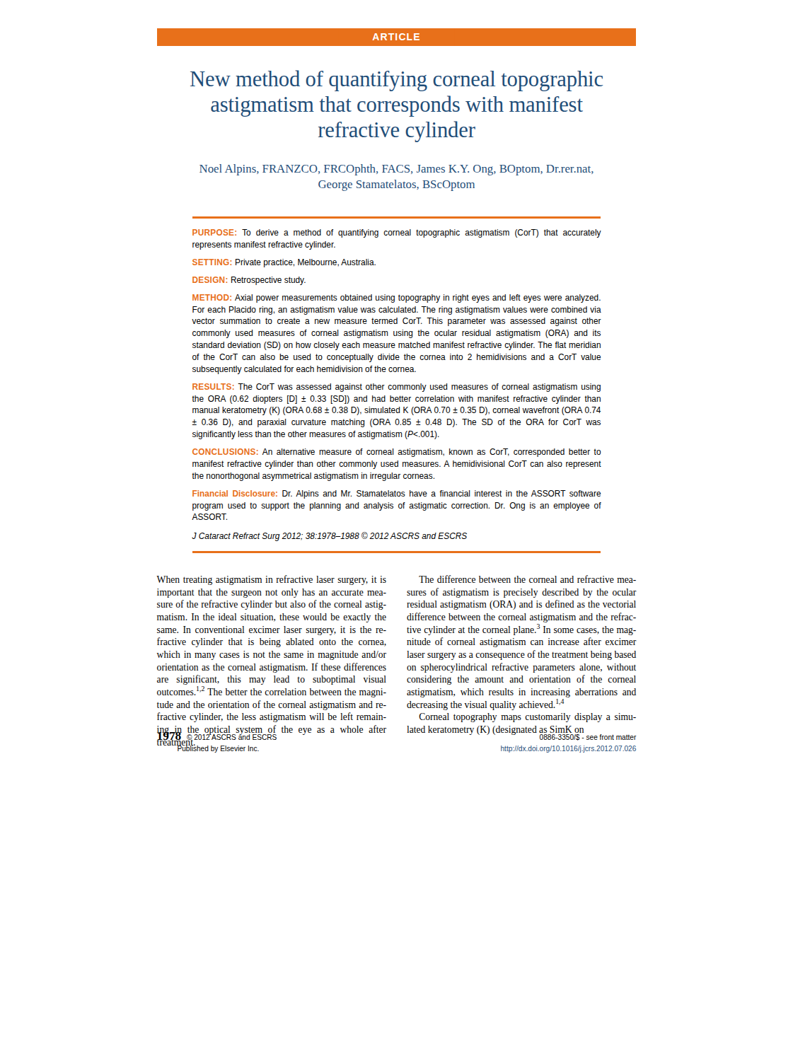ARTICLE
New method of quantifying corneal topographic
astigmatism that corresponds with manifest
refractive cylinder
Noel Alpins, FRANZCO, FRCOphth, FACS, James K.Y. Ong, BOptom, Dr.rer.nat,
George Stamatelatos, BScOptom
PURPOSE: To derive a method of quantifying corneal topographic astigmatism (CorT) that accurately represents manifest refractive cylinder.
SETTING: Private practice, Melbourne, Australia.
DESIGN: Retrospective study.
METHOD: Axial power measurements obtained using topography in right eyes and left eyes were analyzed. For each Placido ring, an astigmatism value was calculated. The ring astigmatism values were combined via vector summation to create a new measure termed CorT. This parameter was assessed against other commonly used measures of corneal astigmatism using the ocular residual astigmatism (ORA) and its standard deviation (SD) on how closely each measure matched manifest refractive cylinder. The flat meridian of the CorT can also be used to conceptually divide the cornea into 2 hemidivisions and a CorT value subsequently calculated for each hemidivision of the cornea.
RESULTS: The CorT was assessed against other commonly used measures of corneal astigmatism using the ORA (0.62 diopters [D] ± 0.33 [SD]) and had better correlation with manifest refractive cylinder than manual keratometry (K) (ORA 0.68 ± 0.38 D), simulated K (ORA 0.70 ± 0.35 D), corneal wavefront (ORA 0.74 ± 0.36 D), and paraxial curvature matching (ORA 0.85 ± 0.48 D). The SD of the ORA for CorT was significantly less than the other measures of astigmatism (P<.001).
CONCLUSIONS: An alternative measure of corneal astigmatism, known as CorT, corresponded better to manifest refractive cylinder than other commonly used measures. A hemidivisional CorT can also represent the nonorthogonal asymmetrical astigmatism in irregular corneas.
Financial Disclosure: Dr. Alpins and Mr. Stamatelatos have a financial interest in the ASSORT software program used to support the planning and analysis of astigmatic correction. Dr. Ong is an employee of ASSORT.
J Cataract Refract Surg 2012; 38:1978–1988 © 2012 ASCRS and ESCRS
When treating astigmatism in refractive laser surgery, it is important that the surgeon not only has an accurate measure of the refractive cylinder but also of the corneal astigmatism. In the ideal situation, these would be exactly the same. In conventional excimer laser surgery, it is the refractive cylinder that is being ablated onto the cornea, which in many cases is not the same in magnitude and/or orientation as the corneal astigmatism. If these differences are significant, this may lead to suboptimal visual outcomes.1,2 The better the correlation between the magnitude and the orientation of the corneal astigmatism and refractive cylinder, the less astigmatism will be left remaining in the optical system of the eye as a whole after treatment.
The difference between the corneal and refractive measures of astigmatism is precisely described by the ocular residual astigmatism (ORA) and is defined as the vectorial difference between the corneal astigmatism and the refractive cylinder at the corneal plane.3 In some cases, the magnitude of corneal astigmatism can increase after excimer laser surgery as a consequence of the treatment being based on spherocylindrical refractive parameters alone, without considering the amount and orientation of the corneal astigmatism, which results in increasing aberrations and decreasing the visual quality achieved.1,4
Corneal topography maps customarily display a simulated keratometry (K) (designated as SimK on
1978© 2012 ASCRS and ESCRS
0886-3350/$ - see front matter
Published by Elsevier Inc.
http://dx.doi.org/10.1016/j.jcrs.2012.07.026